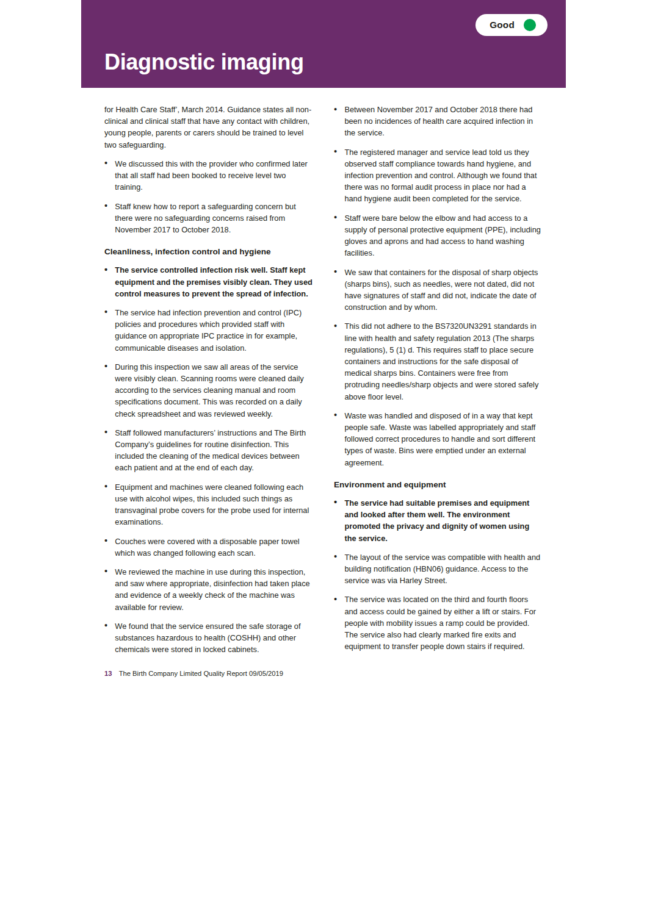Good
Diagnostic imaging
for Health Care Staff’, March 2014. Guidance states all non-clinical and clinical staff that have any contact with children, young people, parents or carers should be trained to level two safeguarding.
We discussed this with the provider who confirmed later that all staff had been booked to receive level two training.
Staff knew how to report a safeguarding concern but there were no safeguarding concerns raised from November 2017 to October 2018.
Cleanliness, infection control and hygiene
The service controlled infection risk well. Staff kept equipment and the premises visibly clean. They used control measures to prevent the spread of infection.
The service had infection prevention and control (IPC) policies and procedures which provided staff with guidance on appropriate IPC practice in for example, communicable diseases and isolation.
During this inspection we saw all areas of the service were visibly clean. Scanning rooms were cleaned daily according to the services cleaning manual and room specifications document. This was recorded on a daily check spreadsheet and was reviewed weekly.
Staff followed manufacturers’ instructions and The Birth Company’s guidelines for routine disinfection. This included the cleaning of the medical devices between each patient and at the end of each day.
Equipment and machines were cleaned following each use with alcohol wipes, this included such things as transvaginal probe covers for the probe used for internal examinations.
Couches were covered with a disposable paper towel which was changed following each scan.
We reviewed the machine in use during this inspection, and saw where appropriate, disinfection had taken place and evidence of a weekly check of the machine was available for review.
We found that the service ensured the safe storage of substances hazardous to health (COSHH) and other chemicals were stored in locked cabinets.
Between November 2017 and October 2018 there had been no incidences of health care acquired infection in the service.
The registered manager and service lead told us they observed staff compliance towards hand hygiene, and infection prevention and control. Although we found that there was no formal audit process in place nor had a hand hygiene audit been completed for the service.
Staff were bare below the elbow and had access to a supply of personal protective equipment (PPE), including gloves and aprons and had access to hand washing facilities.
We saw that containers for the disposal of sharp objects (sharps bins), such as needles, were not dated, did not have signatures of staff and did not, indicate the date of construction and by whom.
This did not adhere to the BS7320UN3291 standards in line with health and safety regulation 2013 (The sharps regulations), 5 (1) d. This requires staff to place secure containers and instructions for the safe disposal of medical sharps bins. Containers were free from protruding needles/sharp objects and were stored safely above floor level.
Waste was handled and disposed of in a way that kept people safe. Waste was labelled appropriately and staff followed correct procedures to handle and sort different types of waste. Bins were emptied under an external agreement.
Environment and equipment
The service had suitable premises and equipment and looked after them well. The environment promoted the privacy and dignity of women using the service.
The layout of the service was compatible with health and building notification (HBN06) guidance. Access to the service was via Harley Street.
The service was located on the third and fourth floors and access could be gained by either a lift or stairs. For people with mobility issues a ramp could be provided. The service also had clearly marked fire exits and equipment to transfer people down stairs if required.
13 The Birth Company Limited Quality Report 09/05/2019